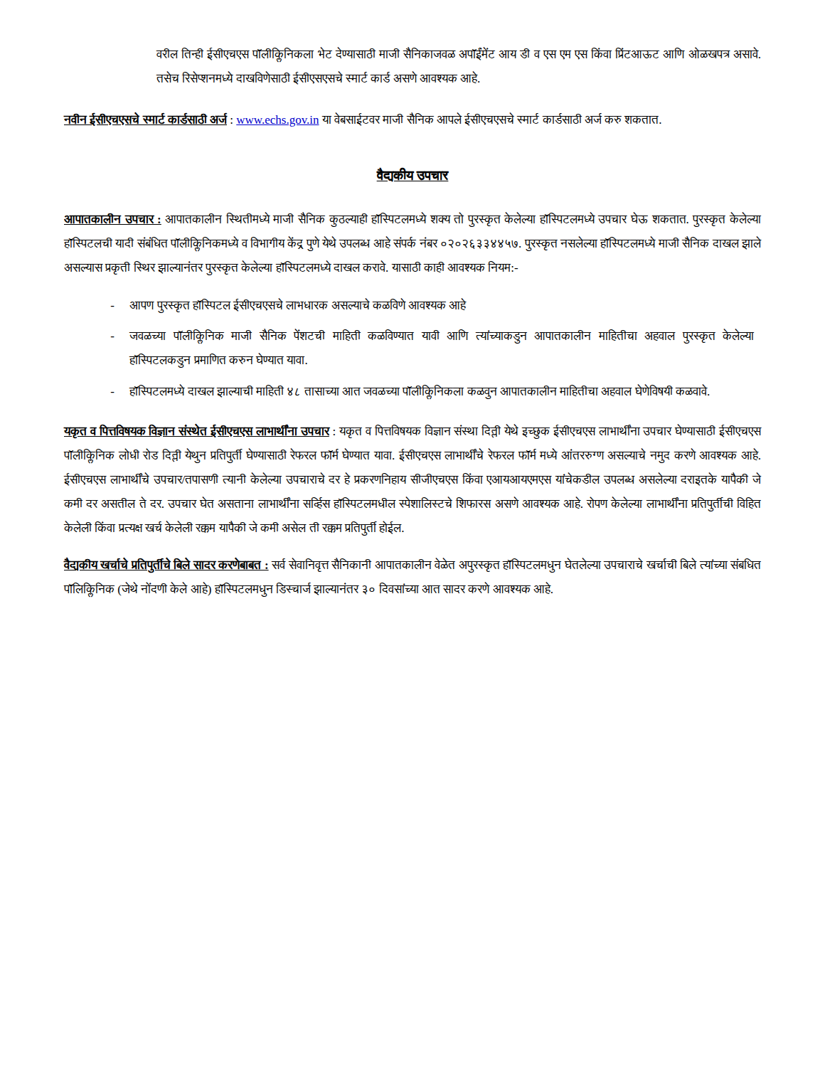वरील तिन्ही ईसीएचएस पॉलीक्लिनिकला भेट देण्यासाठी माजी सैनिकाजवळ अपॉईंमेंट आय डी व एस एम एस किंवा प्रिंटआऊट आणि ओळखपत्र असावे. तसेच रिसेप्शनमध्ये दाखविणेसाठी ईसीएसएसचे स्मार्ट कार्ड असणे आवश्यक आहे.
नवीन ईसीएचएसचे स्मार्ट कार्डसाठी अर्ज : www.echs.gov.in या वेबसाईटवर माजी सैनिक आपले ईसीएचएसचे स्मार्ट कार्डसाठी अर्ज करु शकतात.
वैद्यकीय उपचार
आपातकालीन उपचार : आपातकालीन स्थितीमध्ये माजी सैनिक कुठल्याही हॉस्पिटलमध्ये शक्य तो पुरस्कृत केलेल्या हॉस्पिटलमध्ये उपचार घेऊ शकतात. पुरस्कृत केलेल्या हॉस्पिटलची यादी संबंधित पॉलीक्लिनिकमध्ये व विभागीय केंद्र पुणे येथे उपलब्ध आहे संपर्क नंबर ०२०२६३३४४५७. पुरस्कृत नसलेल्या हॉस्पिटलमध्ये माजी सैनिक दाखल झाले असल्यास प्रकृती स्थिर झाल्यानंतर पुरस्कृत केलेल्या हॉस्पिटलमध्ये दाखल करावे. यासाठी काही आवश्यक नियम:-
आपण पुरस्कृत हॉस्पिटल ईसीएचएसचे लाभधारक असल्याचे कळविणे आवश्यक आहे
जवळच्या पॉलीक्लिनिक माजी सैनिक पेंशटची माहिती कळविण्यात यावी आणि त्यांच्याकडुन आपातकालीन माहितीचा अहवाल पुरस्कृत केलेल्या हॉस्पिटलकडुन प्रमाणित करुन घेण्यात यावा.
हॉस्पिटलमध्ये दाखल झाल्याची माहिती ४८ तासाच्या आत जवळच्या पॉलीक्लिनिकला कळवुन आपातकालीन माहितीचा अहवाल घेणेविषयी कळवावे.
यकृत व पित्तविषयक विज्ञान संस्थेत ईसीएचएस लाभार्थींना उपचार : यकृत व पित्तविषयक विज्ञान संस्था दिल्ली येथे इच्छुक ईसीएचएस लाभार्थींना उपचार घेण्यासाठी ईसीएचएस पॉलीक्लिनिक लोधी रोड दिल्ली येथुन प्रतिपुर्ती घेण्यासाठी रेफरल फॉर्म घेण्यात यावा. ईसीएचएस लाभार्थींचे रेफरल फॉर्म मध्ये आंतररुग्ण असल्याचे नमुद करणे आवश्यक आहे. ईसीएचएस लाभार्थींचे उपचार/तपासणी त्यानी केलेल्या उपचाराचे दर हे प्रकरणनिहाय सीजीएचएस किंवा एआयआयएमएस यांचेकडील उपलब्ध असलेल्या दराइतके यापैकी जे कमी दर असतील ते दर. उपचार घेत असताना लाभार्थींना सर्व्हिस हॉस्पिटलमधील स्पेशालिस्टचे शिफारस असणे आवश्यक आहे. रोपण केलेल्या लाभार्थींना प्रतिपुर्तीची विहित केलेली किंवा प्रत्यक्ष खर्च केलेली रक्कम यापैकी जे कमी असेल ती रक्कम प्रतिपुर्ती होईल.
वैद्यकीय खर्चाचे प्रतिपुर्तीचे बिले सादर करणेबाबत : सर्व सेवानिवृत्त सैनिकानी आपातकालीन वेळेत अपुरस्कृत हॉस्पिटलमधुन घेतलेल्या उपचाराचे खर्चाची बिले त्यांच्या संबधित पॉलिक्लिनिक (जेथे नोंदणी केले आहे) हॉस्पिटलमधुन डिस्चार्ज झाल्यानंतर ३० दिवसांच्या आत सादर करणे आवश्यक आहे.